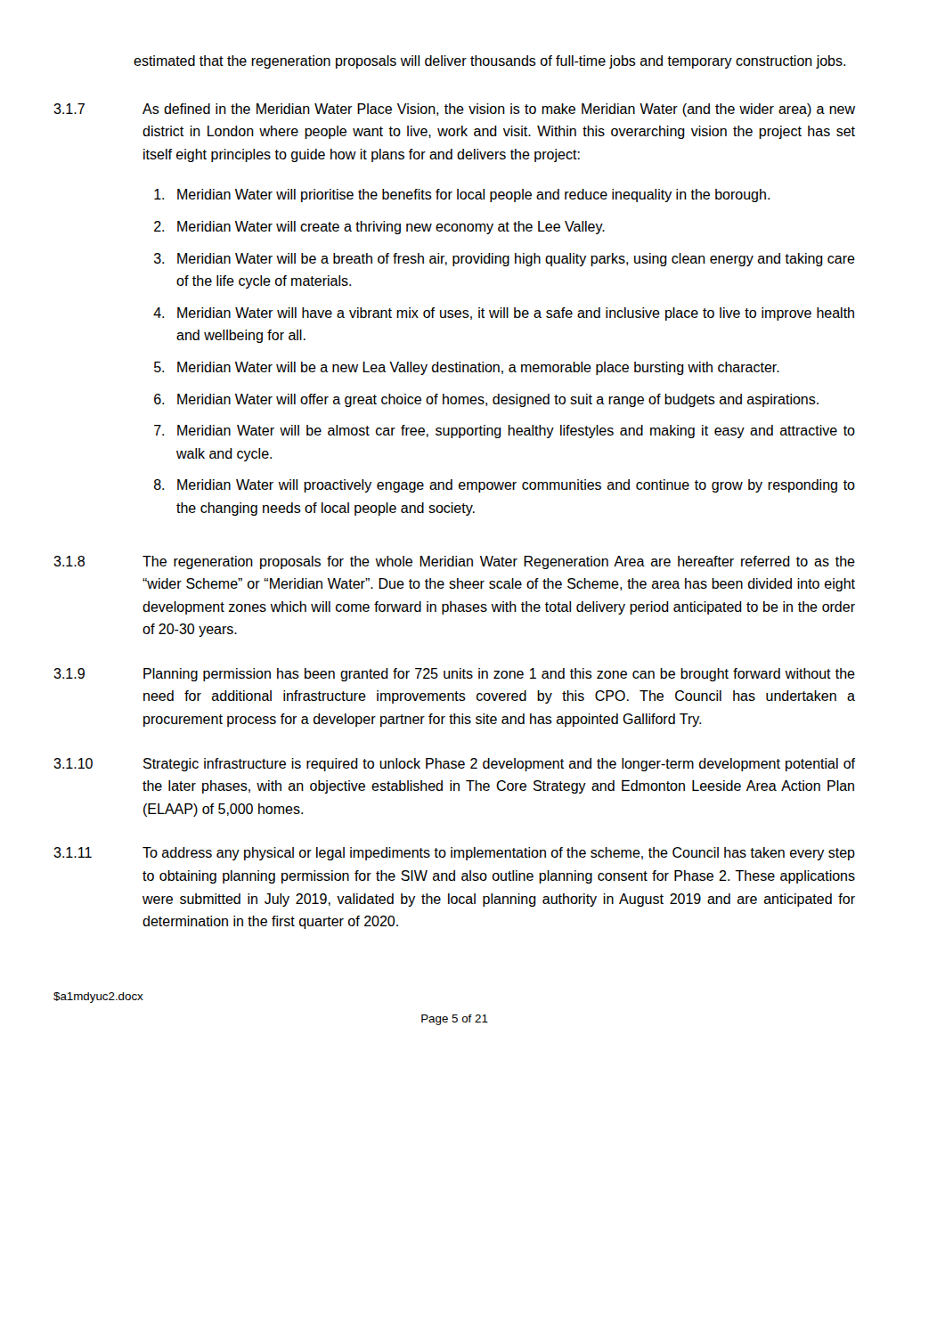estimated that the regeneration proposals will deliver thousands of full-time jobs and temporary construction jobs.
3.1.7
As defined in the Meridian Water Place Vision, the vision is to make Meridian Water (and the wider area) a new district in London where people want to live, work and visit. Within this overarching vision the project has set itself eight principles to guide how it plans for and delivers the project:
Meridian Water will prioritise the benefits for local people and reduce inequality in the borough.
Meridian Water will create a thriving new economy at the Lee Valley.
Meridian Water will be a breath of fresh air, providing high quality parks, using clean energy and taking care of the life cycle of materials.
Meridian Water will have a vibrant mix of uses, it will be a safe and inclusive place to live to improve health and wellbeing for all.
Meridian Water will be a new Lea Valley destination, a memorable place bursting with character.
Meridian Water will offer a great choice of homes, designed to suit a range of budgets and aspirations.
Meridian Water will be almost car free, supporting healthy lifestyles and making it easy and attractive to walk and cycle.
Meridian Water will proactively engage and empower communities and continue to grow by responding to the changing needs of local people and society.
3.1.8
The regeneration proposals for the whole Meridian Water Regeneration Area are hereafter referred to as the “wider Scheme” or “Meridian Water”. Due to the sheer scale of the Scheme, the area has been divided into eight development zones which will come forward in phases with the total delivery period anticipated to be in the order of 20-30 years.
3.1.9
Planning permission has been granted for 725 units in zone 1 and this zone can be brought forward without the need for additional infrastructure improvements covered by this CPO. The Council has undertaken a procurement process for a developer partner for this site and has appointed Galliford Try.
3.1.10
Strategic infrastructure is required to unlock Phase 2 development and the longer-term development potential of the later phases, with an objective established in The Core Strategy and Edmonton Leeside Area Action Plan (ELAAP) of 5,000 homes.
3.1.11
To address any physical or legal impediments to implementation of the scheme, the Council has taken every step to obtaining planning permission for the SIW and also outline planning consent for Phase 2. These applications were submitted in July 2019, validated by the local planning authority in August 2019 and are anticipated for determination in the first quarter of 2020.
$a1mdyuc2.docx
Page 5 of 21